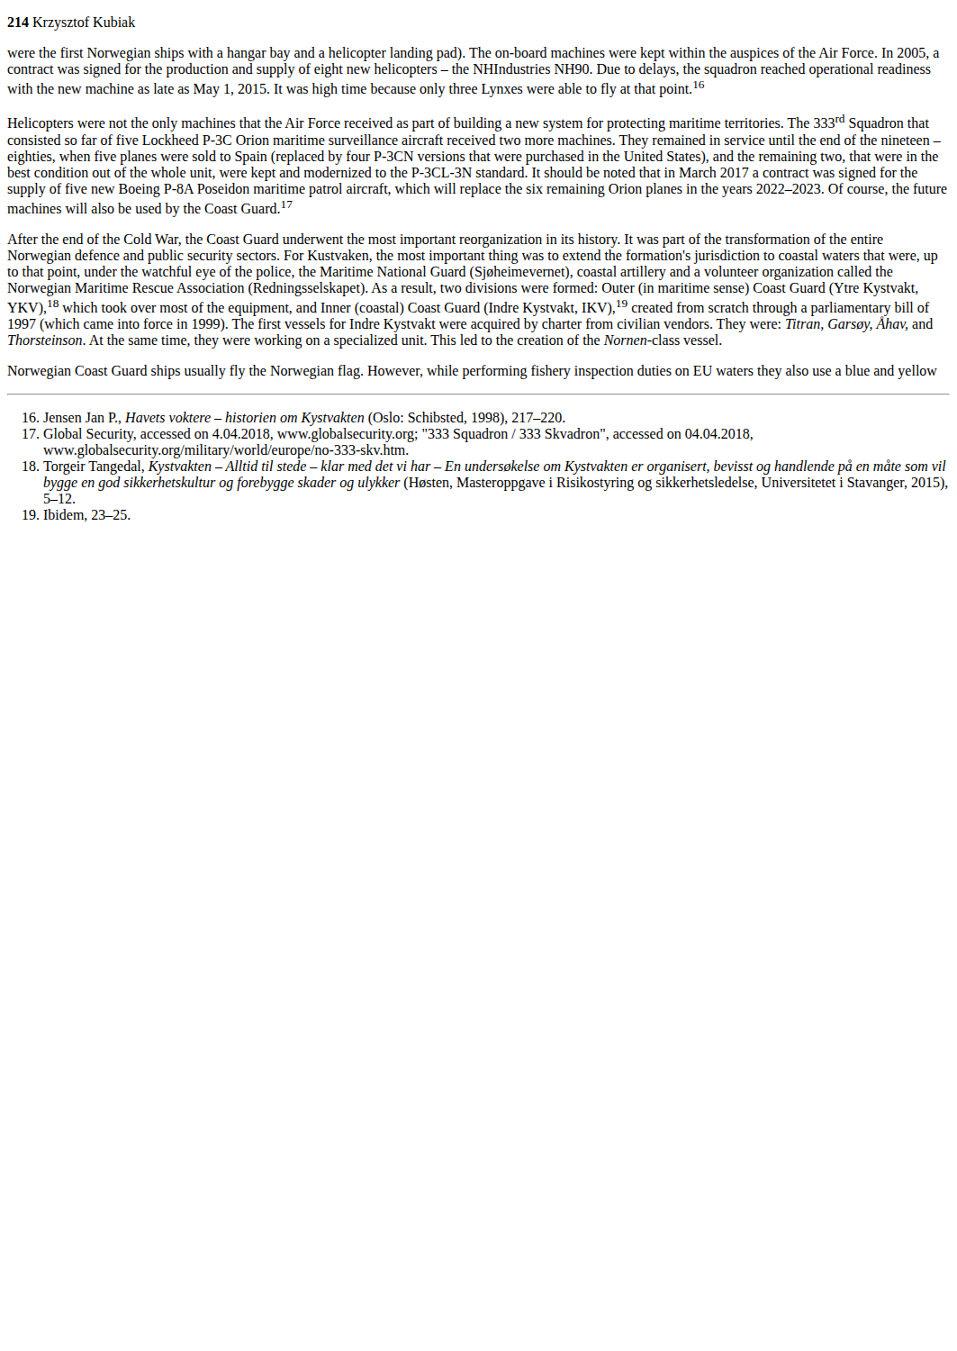214 Krzysztof Kubiak
were the first Norwegian ships with a hangar bay and a helicopter landing pad). The on-board machines were kept within the auspices of the Air Force. In 2005, a contract was signed for the production and supply of eight new helicopters – the NHIndustries NH90. Due to delays, the squadron reached operational readiness with the new machine as late as May 1, 2015. It was high time because only three Lynxes were able to fly at that point.16
Helicopters were not the only machines that the Air Force received as part of building a new system for protecting maritime territories. The 333rd Squadron that consisted so far of five Lockheed P-3C Orion maritime surveillance aircraft received two more machines. They remained in service until the end of the nineteen – eighties, when five planes were sold to Spain (replaced by four P-3CN versions that were purchased in the United States), and the remaining two, that were in the best condition out of the whole unit, were kept and modernized to the P-3CL-3N standard. It should be noted that in March 2017 a contract was signed for the supply of five new Boeing P-8A Poseidon maritime patrol aircraft, which will replace the six remaining Orion planes in the years 2022–2023. Of course, the future machines will also be used by the Coast Guard.17
After the end of the Cold War, the Coast Guard underwent the most important reorganization in its history. It was part of the transformation of the entire Norwegian defence and public security sectors. For Kustvaken, the most important thing was to extend the formation's jurisdiction to coastal waters that were, up to that point, under the watchful eye of the police, the Maritime National Guard (Sjøheimevernet), coastal artillery and a volunteer organization called the Norwegian Maritime Rescue Association (Redningsselskapet). As a result, two divisions were formed: Outer (in maritime sense) Coast Guard (Ytre Kystvakt, YKV),18 which took over most of the equipment, and Inner (coastal) Coast Guard (Indre Kystvakt, IKV),19 created from scratch through a parliamentary bill of 1997 (which came into force in 1999). The first vessels for Indre Kystvakt were acquired by charter from civilian vendors. They were: Titran, Garsøy, Åhav, and Thorsteinson. At the same time, they were working on a specialized unit. This led to the creation of the Nornen-class vessel.
Norwegian Coast Guard ships usually fly the Norwegian flag. However, while performing fishery inspection duties on EU waters they also use a blue and yellow
Jensen Jan P., Havets voktere – historien om Kystvakten (Oslo: Schibsted, 1998), 217–220.
Global Security, accessed on 4.04.2018, www.globalsecurity.org; "333 Squadron / 333 Skvadron", accessed on 04.04.2018, www.globalsecurity.org/military/world/europe/no-333-skv.htm.
Torgeir Tangedal, Kystvakten – Alltid til stede – klar med det vi har – En undersøkelse om Kystvakten er organisert, bevisst og handlende på en måte som vil bygge en god sikkerhetskultur og forebygge skader og ulykker (Høsten, Masteroppgave i Risikostyring og sikkerhetsledelse, Universitetet i Stavanger, 2015), 5–12.
Ibidem, 23–25.